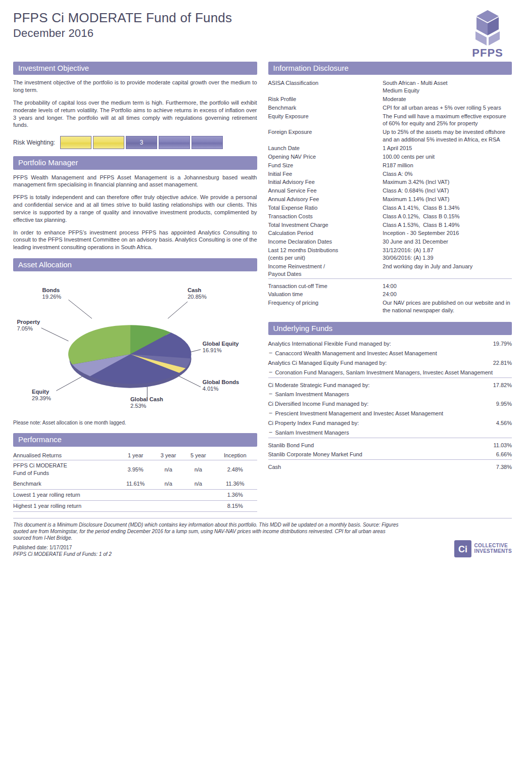PFPS Ci MODERATE Fund of FundsDecember 2016
PFPS
Investment Objective
The investment objective of the portfolio is to provide moderate capital growth over the medium to long term.
The probability of capital loss over the medium term is high. Furthermore, the portfolio will exhibit moderate levels of return volatility. The Portfolio aims to achieve returns in excess of inflation over 3 years and longer. The portfolio will at all times comply with regulations governing retirement funds.
Risk Weighting:
3
Portfolio Manager
PFPS Wealth Management and PFPS Asset Management is a Johannesburg based wealth management firm specialising in financial planning and asset management.
PFPS is totally independent and can therefore offer truly objective advice. We provide a personal and confidential service and at all times strive to build lasting relationships with our clients. This service is supported by a range of quality and innovative investment products, complimented by effective tax planning.
In order to enhance PFPS’s investment process PFPS has appointed Analytics Consulting to consult to the PFPS Investment Committee on an advisory basis. Analytics Consulting is one of the leading investment consulting operations in South Africa.
Asset Allocation
Bonds 19.26% Cash 20.85% Property 7.05% Global Equity 16.91% Global Bonds 4.01% Equity 29.39% Global Cash 2.53%
Please note: Asset allocation is one month lagged.
Performance
| Annualised Returns | 1 year | 3 year | 5 year | Inception |
| --- | --- | --- | --- | --- |
| PFPS Ci MODERATE Fund of Funds | 3.95% | n/a | n/a | 2.48% |
| Benchmark | 11.61% | n/a | n/a | 11.36% |
| Lowest 1 year rolling return | 1.36% |
| Highest 1 year rolling return | 8.15% |
Information Disclosure
| ASISA Classification | South African - Multi Asset Medium Equity |
| Risk Profile | Moderate |
| Benchmark | CPI for all urban areas + 5% over rolling 5 years |
| Equity Exposure | The Fund will have a maximum effective exposure of 60% for equity and 25% for property |
| Foreign Exposure | Up to 25% of the assets may be invested offshore and an additional 5% invested in Africa, ex RSA |
| Launch Date | 1 April 2015 |
| Opening NAV Price | 100.00 cents per unit |
| Fund Size | R187 million |
| Initial Fee | Class A: 0% |
| Initial Advisory Fee | Maximum 3.42% (Incl VAT) |
| Annual Service Fee | Class A: 0.684% (Incl VAT) |
| Annual Advisory Fee | Maximum 1.14% (Incl VAT) |
| Total Expense Ratio | Class A 1.41%, Class B 1.34% |
| Transaction Costs | Class A 0.12%, Class B 0.15% |
| Total Investment Charge | Class A 1.53%, Class B 1.49% |
| Calculation Period | Inception - 30 September 2016 |
| Income Declaration Dates | 30 June and 31 December |
| Last 12 months Distributions (cents per unit) | 31/12/2016: (A) 1.87 30/06/2016: (A) 1.39 |
| Income Reinvestment / Payout Dates | 2nd working day in July and January |
| Transaction cut-off Time | 14:00 |
| Valuation time | 24:00 |
| Frequency of pricing | Our NAV prices are published on our website and in the national newspaper daily. |
Underlying Funds
| Analytics International Flexible Fund managed by: | 19.79% |
| Canaccord Wealth Management and Investec Asset Management |
| Analytics Ci Managed Equity Fund managed by: | 22.81% |
| Coronation Fund Managers, Sanlam Investment Managers, Investec Asset Management |
| Ci Moderate Strategic Fund managed by: | 17.82% |
| Sanlam Investment Managers |
| Ci Diversified Income Fund managed by: | 9.95% |
| Prescient Investment Management and Investec Asset Management |
| Ci Property Index Fund managed by: | 4.56% |
| Sanlam Investment Managers |
| Stanlib Bond Fund | 11.03% |
| Stanlib Corporate Money Market Fund | 6.66% |
| Cash | 7.38% |
This document is a Minimum Disclosure Document (MDD) which contains key information about this portfolio. This MDD will be updated on a monthly basis. Source: Figures quoted are from Morningstar, for the period ending December 2016 for a lump sum, using NAV-NAV prices with income distributions reinvested. CPI for all urban areas sourced from I-Net Bridge.
Published date: 1/17/2017
PFPS Ci MODERATE Fund of Funds: 1 of 2
Ci
COLLECTIVE INVESTMENTS